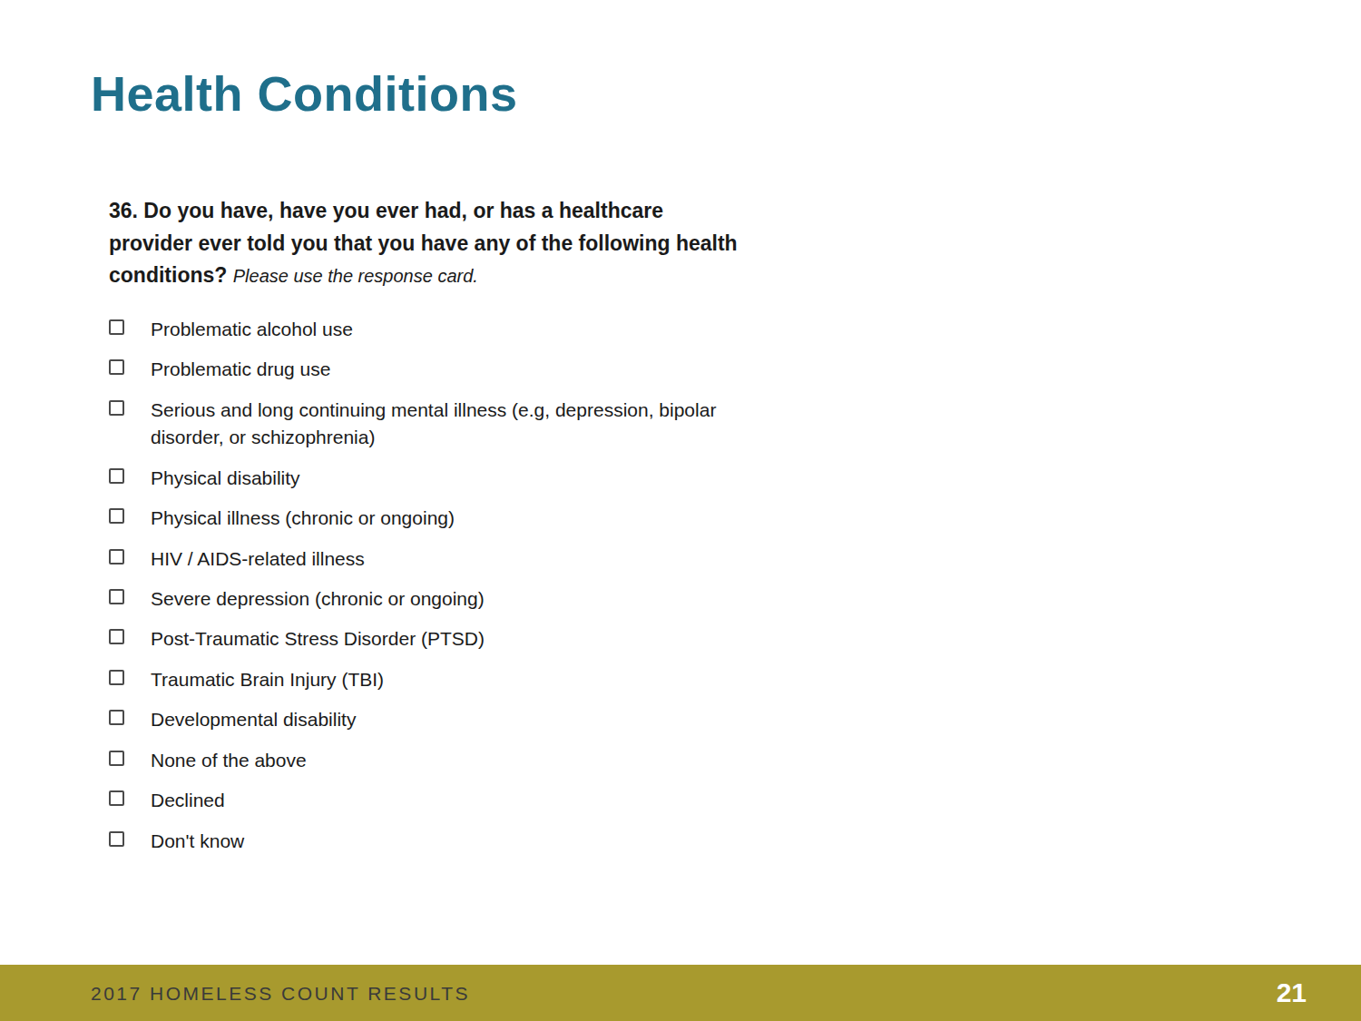Health Conditions
36. Do you have, have you ever had, or has a healthcare provider ever told you that you have any of the following health conditions? Please use the response card.
Problematic alcohol use
Problematic drug use
Serious and long continuing mental illness (e.g, depression, bipolar disorder, or schizophrenia)
Physical disability
Physical illness (chronic or ongoing)
HIV / AIDS-related illness
Severe depression (chronic or ongoing)
Post-Traumatic Stress Disorder (PTSD)
Traumatic Brain Injury (TBI)
Developmental disability
None of the above
Declined
Don't know
2017 HOMELESS COUNT RESULTS
21